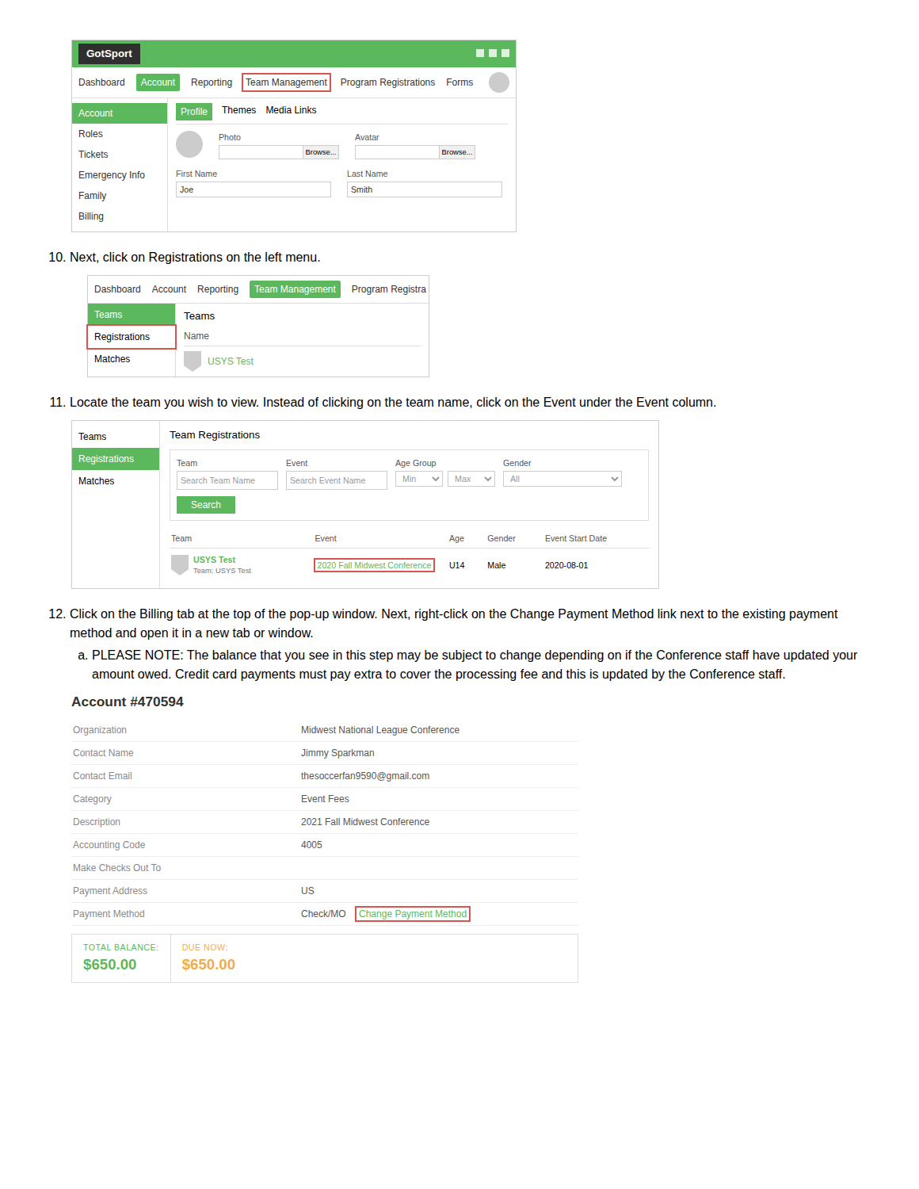GotSport
Dashboard Account Reporting Team Management Program Registrations Forms
Account
Roles
Tickets
Emergency Info
Family
Billing
Profile Themes Media Links
Photo
Browse...
Avatar
Browse...
First Name
Joe
Last Name
Smith
Next, click on Registrations on the left menu.
Dashboard Account Reporting Team Management Program Registra
Teams
Registrations
Matches
Teams
Name
USYS Test
Locate the team you wish to view. Instead of clicking on the team name, click on the Event under the Event column.
Teams
Registrations
Matches
Team Registrations
Team
Event
Age Group
Min Max
Gender All
Search
| Team | Event | Age | Gender | Event Start Date |
| --- | --- | --- | --- | --- |
| USYS Test Team: USYS Test | 2020 Fall Midwest Conference | U14 | Male | 2020-08-01 |
Click on the Billing tab at the top of the pop-up window. Next, right-click on the Change Payment Method link next to the existing payment method and open it in a new tab or window.
PLEASE NOTE: The balance that you see in this step may be subject to change depending on if the Conference staff have updated your amount owed. Credit card payments must pay extra to cover the processing fee and this is updated by the Conference staff.
Account #470594
| Organization | Midwest National League Conference |
| Contact Name | Jimmy Sparkman |
| Contact Email | thesoccerfan9590@gmail.com |
| Category | Event Fees |
| Description | 2021 Fall Midwest Conference |
| Accounting Code | 4005 |
| Make Checks Out To | |
| Payment Address | US |
| Payment Method | Check/MO Change Payment Method |
TOTAL BALANCE:
$650.00
DUE NOW:
$650.00